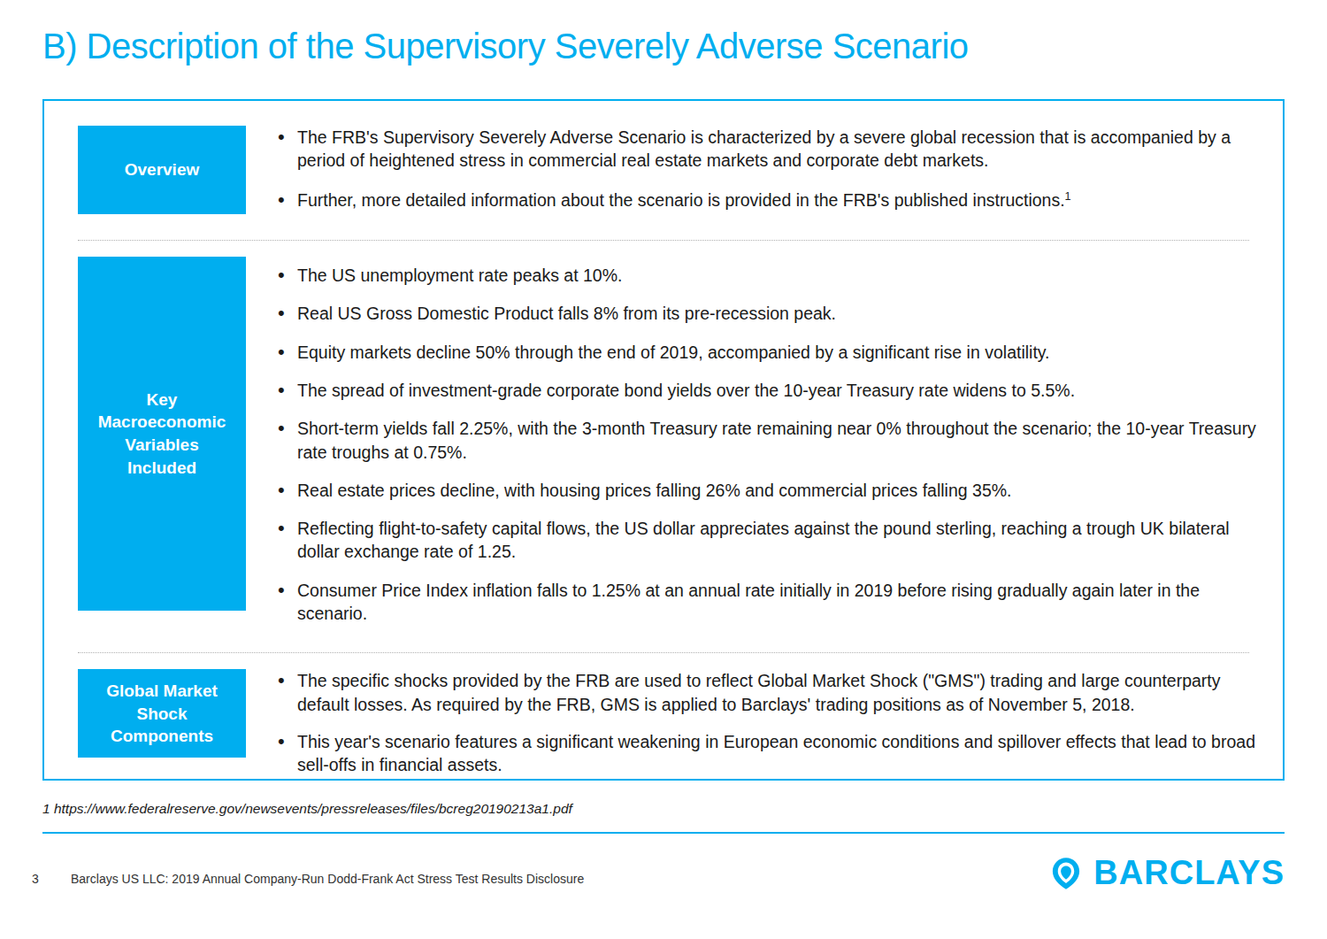B) Description of the Supervisory Severely Adverse Scenario
Overview
The FRB's Supervisory Severely Adverse Scenario is characterized by a severe global recession that is accompanied by a period of heightened stress in commercial real estate markets and corporate debt markets.
Further, more detailed information about the scenario is provided in the FRB's published instructions.1
Key
Macroeconomic
Variables
Included
The US unemployment rate peaks at 10%.
Real US Gross Domestic Product falls 8% from its pre-recession peak.
Equity markets decline 50% through the end of 2019, accompanied by a significant rise in volatility.
The spread of investment-grade corporate bond yields over the 10-year Treasury rate widens to 5.5%.
Short-term yields fall 2.25%, with the 3-month Treasury rate remaining near 0% throughout the scenario; the 10-year Treasury rate troughs at 0.75%.
Real estate prices decline, with housing prices falling 26% and commercial prices falling 35%.
Reflecting flight-to-safety capital flows, the US dollar appreciates against the pound sterling, reaching a trough UK bilateral dollar exchange rate of 1.25.
Consumer Price Index inflation falls to 1.25% at an annual rate initially in 2019 before rising gradually again later in the scenario.
Global Market
Shock
Components
The specific shocks provided by the FRB are used to reflect Global Market Shock ("GMS") trading and large counterparty default losses. As required by the FRB, GMS is applied to Barclays' trading positions as of November 5, 2018.
This year's scenario features a significant weakening in European economic conditions and spillover effects that lead to broad sell-offs in financial assets.
1 https://www.federalreserve.gov/newsevents/pressreleases/files/bcreg20190213a1.pdf
3
Barclays US LLC: 2019 Annual Company-Run Dodd-Frank Act Stress Test Results Disclosure
BARCLAYS